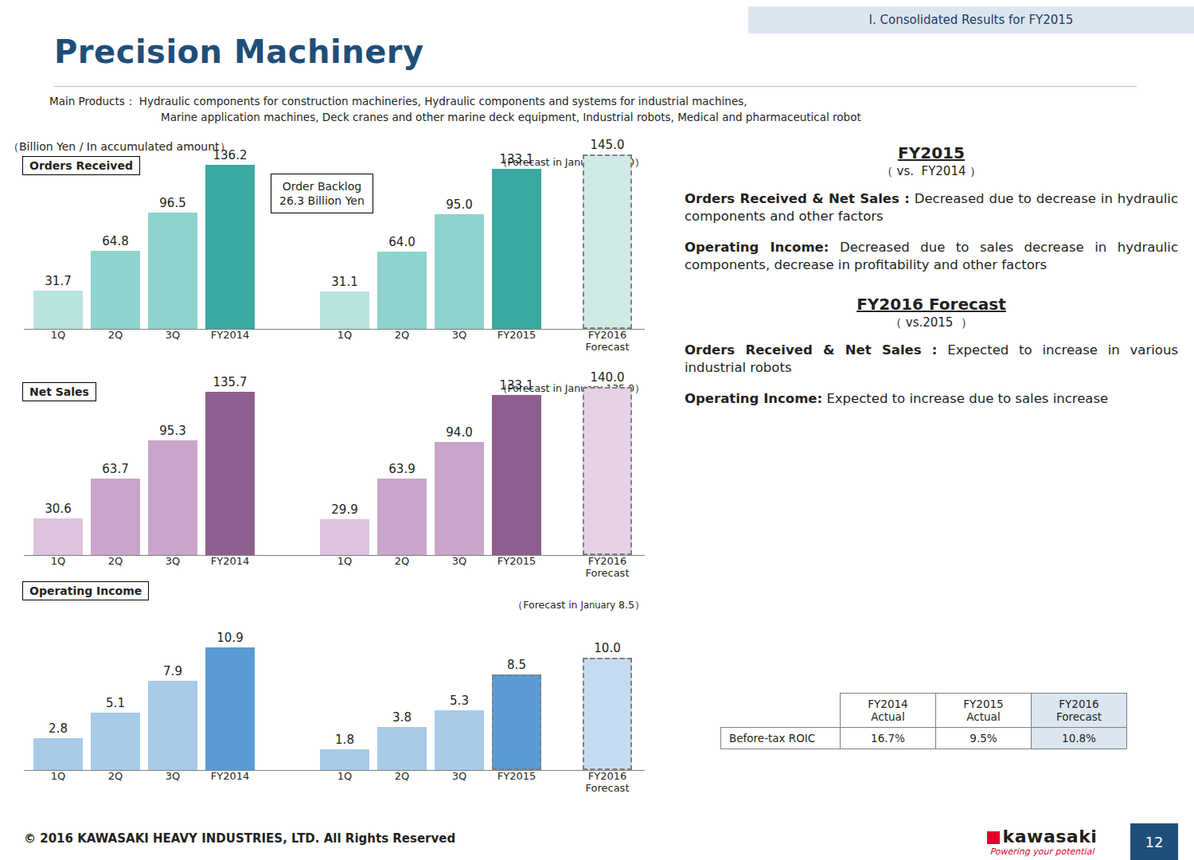Ⅰ. Consolidated Results for FY2015
Precision Machinery
Main Products：Hydraulic components for construction machineries, Hydraulic components and systems for industrial machines, Marine application machines, Deck cranes and other marine deck equipment, Industrial robots, Medical and pharmaceutical robot
（Billion Yen / In accumulated amount）
Orders Received
（Forecast in January 135.0）
Order Backlog
26.3 Billion Yen
31.7
64.8
96.5
136.2
31.1
64.0
95.0
133.1
145.0
1Q 2Q 3Q FY2014 1Q 2Q 3Q FY2015 FY2016
Forecast
Net Sales
（Forecast in January 135.0）
30.6
63.7
95.3
135.7
29.9
63.9
94.0
133.1
140.0
1Q 2Q 3Q FY2014 1Q 2Q 3Q FY2015 FY2016
Forecast
Operating Income
（Forecast in January 8.5）
2.8
5.1
7.9
10.9
1.8
3.8
5.3
8.5
10.0
1Q 2Q 3Q FY2014 1Q 2Q 3Q FY2015 FY2016
Forecast
FY2015
（ vs. FY2014 ）
Orders Received & Net Sales : Decreased due to decrease in hydraulic components and other factors
Operating Income: Decreased due to sales decrease in hydraulic components, decrease in profitability and other factors
FY2016 Forecast
（ vs.2015 ）
Orders Received & Net Sales : Expected to increase in various industrial robots
Operating Income: Expected to increase due to sales increase
| | FY2014 Actual | FY2015 Actual | FY2016 Forecast |
| --- | --- | --- | --- |
| Before-tax ROIC | 16.7% | 9.5% | 10.8% |
© 2016 KAWASAKI HEAVY INDUSTRIES, LTD. All Rights Reserved
kawasaki
Powering your potential
12